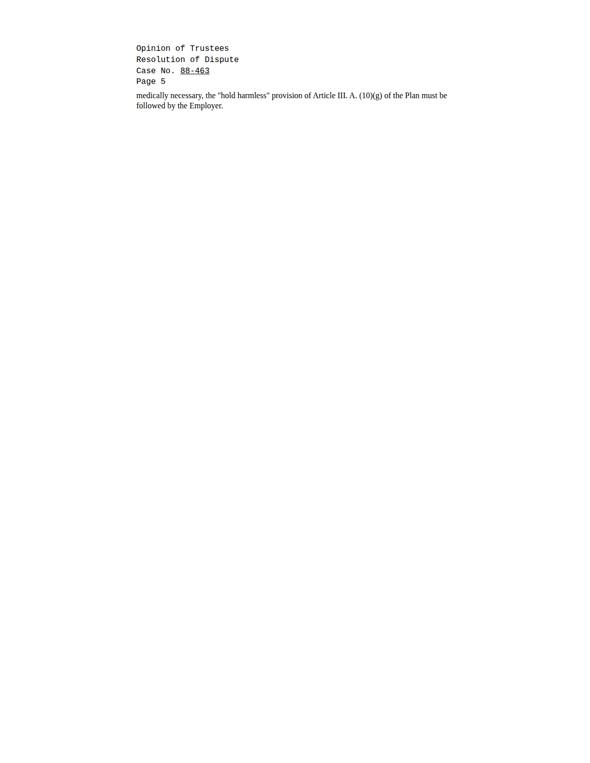Opinion of Trustees Resolution of Dispute Case No. 88-463 Page 5
medically necessary, the "hold harmless" provision of Article III. A. (10)(g) of the Plan must be followed by the Employer.